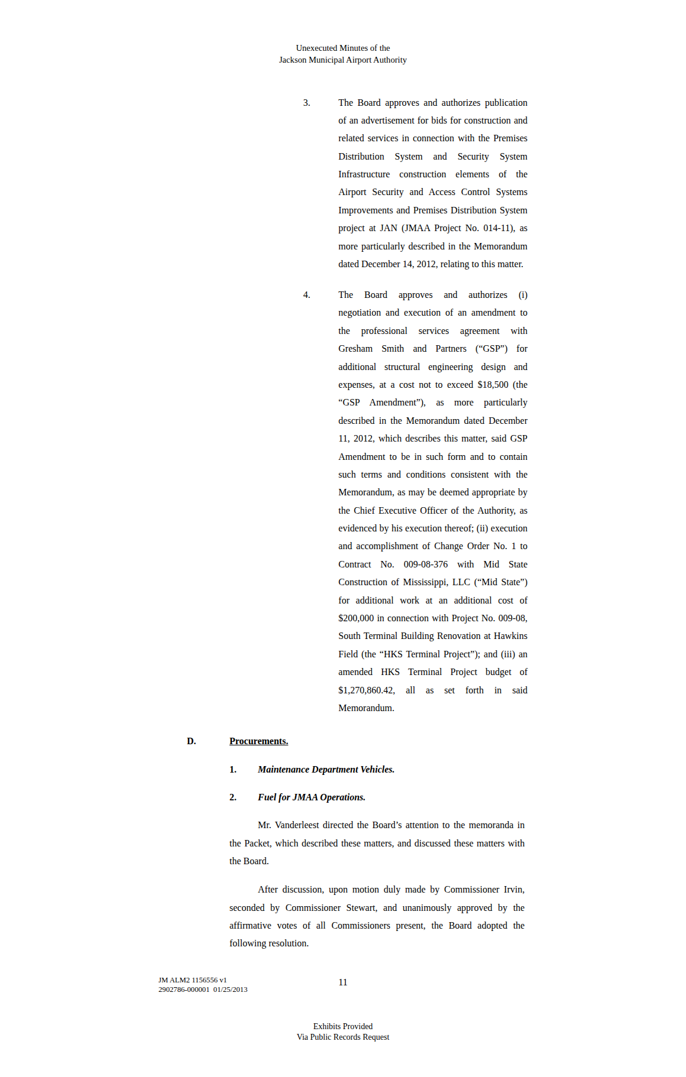Unexecuted Minutes of the
Jackson Municipal Airport Authority
3.
The Board approves and authorizes publication of an advertisement for bids for construction and related services in connection with the Premises Distribution System and Security System Infrastructure construction elements of the Airport Security and Access Control Systems Improvements and Premises Distribution System project at JAN (JMAA Project No. 014-11), as more particularly described in the Memorandum dated December 14, 2012, relating to this matter.
4.
The Board approves and authorizes (i) negotiation and execution of an amendment to the professional services agreement with Gresham Smith and Partners (“GSP”) for additional structural engineering design and expenses, at a cost not to exceed $18,500 (the “GSP Amendment”), as more particularly described in the Memorandum dated December 11, 2012, which describes this matter, said GSP Amendment to be in such form and to contain such terms and conditions consistent with the Memorandum, as may be deemed appropriate by the Chief Executive Officer of the Authority, as evidenced by his execution thereof; (ii) execution and accomplishment of Change Order No. 1 to Contract No. 009-08-376 with Mid State Construction of Mississippi, LLC (“Mid State”) for additional work at an additional cost of $200,000 in connection with Project No. 009-08, South Terminal Building Renovation at Hawkins Field (the “HKS Terminal Project”); and (iii) an amended HKS Terminal Project budget of $1,270,860.42, all as set forth in said Memorandum.
D.
Procurements.
1.
Maintenance Department Vehicles.
2.
Fuel for JMAA Operations.
Mr. Vanderleest directed the Board’s attention to the memoranda in the Packet, which described these matters, and discussed these matters with the Board.
After discussion, upon motion duly made by Commissioner Irvin, seconded by Commissioner Stewart, and unanimously approved by the affirmative votes of all Commissioners present, the Board adopted the following resolution.
11
JM ALM2 1156556 v1
2902786-000001 01/25/2013
Exhibits Provided
Via Public Records Request